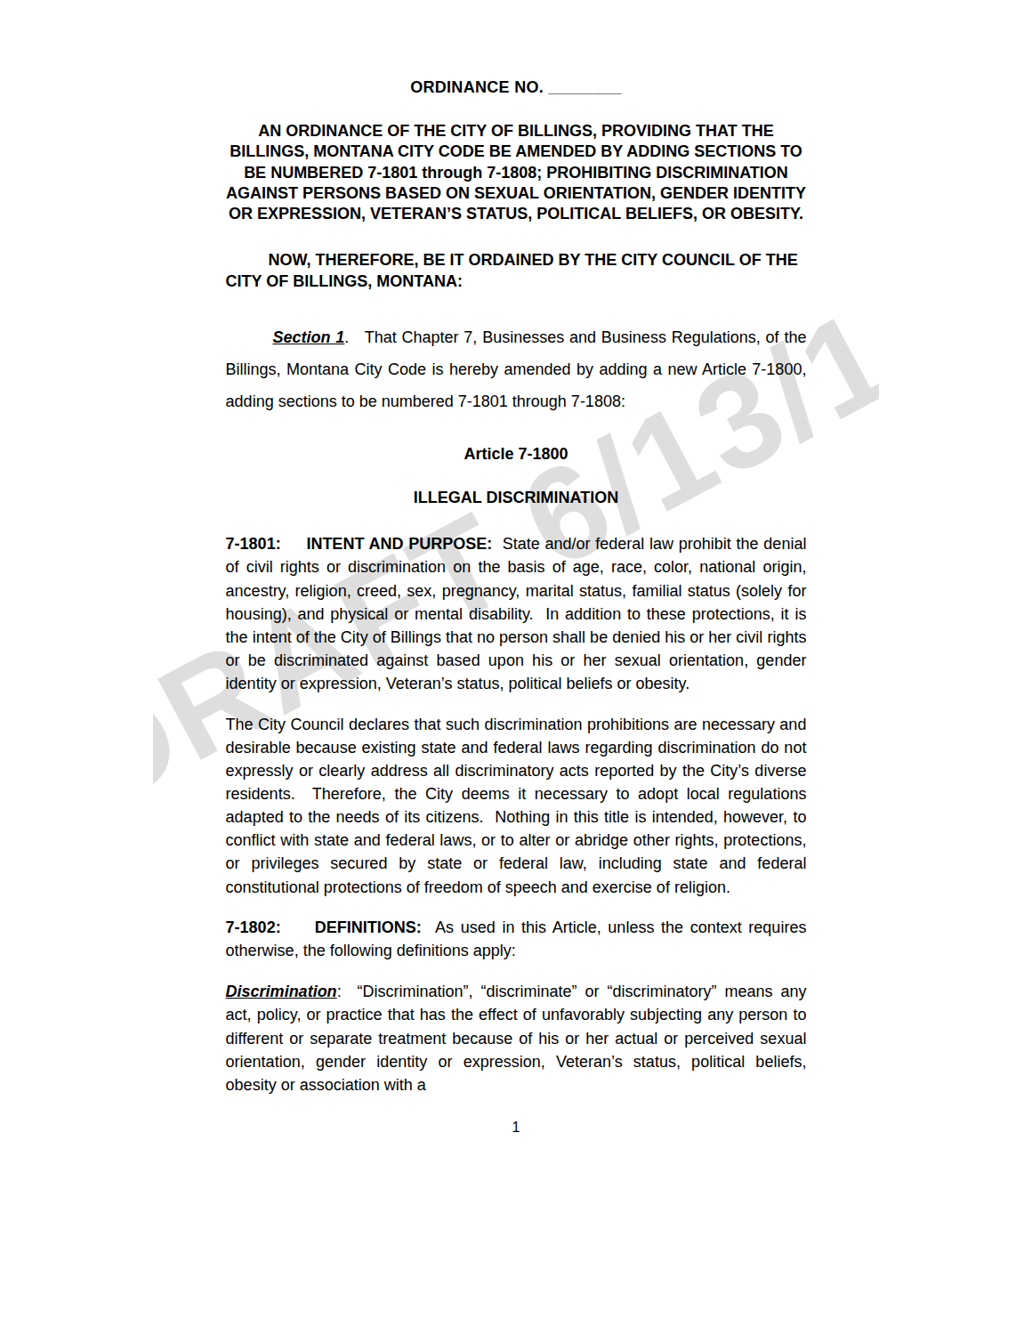DRAFT 6/13/14
ORDINANCE NO. ________
AN ORDINANCE OF THE CITY OF BILLINGS, PROVIDING THAT THE BILLINGS, MONTANA CITY CODE BE AMENDED BY ADDING SECTIONS TO BE NUMBERED 7-1801 through 7-1808; PROHIBITING DISCRIMINATION AGAINST PERSONS BASED ON SEXUAL ORIENTATION, GENDER IDENTITY OR EXPRESSION, VETERAN’S STATUS, POLITICAL BELIEFS, OR OBESITY.
NOW, THEREFORE, BE IT ORDAINED BY THE CITY COUNCIL OF THE CITY OF BILLINGS, MONTANA:
Section 1. That Chapter 7, Businesses and Business Regulations, of the Billings, Montana City Code is hereby amended by adding a new Article 7-1800, adding sections to be numbered 7-1801 through 7-1808:
Article 7-1800
ILLEGAL DISCRIMINATION
7-1801: INTENT AND PURPOSE: State and/or federal law prohibit the denial of civil rights or discrimination on the basis of age, race, color, national origin, ancestry, religion, creed, sex, pregnancy, marital status, familial status (solely for housing), and physical or mental disability. In addition to these protections, it is the intent of the City of Billings that no person shall be denied his or her civil rights or be discriminated against based upon his or her sexual orientation, gender identity or expression, Veteran’s status, political beliefs or obesity.
The City Council declares that such discrimination prohibitions are necessary and desirable because existing state and federal laws regarding discrimination do not expressly or clearly address all discriminatory acts reported by the City’s diverse residents. Therefore, the City deems it necessary to adopt local regulations adapted to the needs of its citizens. Nothing in this title is intended, however, to conflict with state and federal laws, or to alter or abridge other rights, protections, or privileges secured by state or federal law, including state and federal constitutional protections of freedom of speech and exercise of religion.
7-1802: DEFINITIONS: As used in this Article, unless the context requires otherwise, the following definitions apply:
Discrimination: “Discrimination”, “discriminate” or “discriminatory” means any act, policy, or practice that has the effect of unfavorably subjecting any person to different or separate treatment because of his or her actual or perceived sexual orientation, gender identity or expression, Veteran’s status, political beliefs, obesity or association with a
1